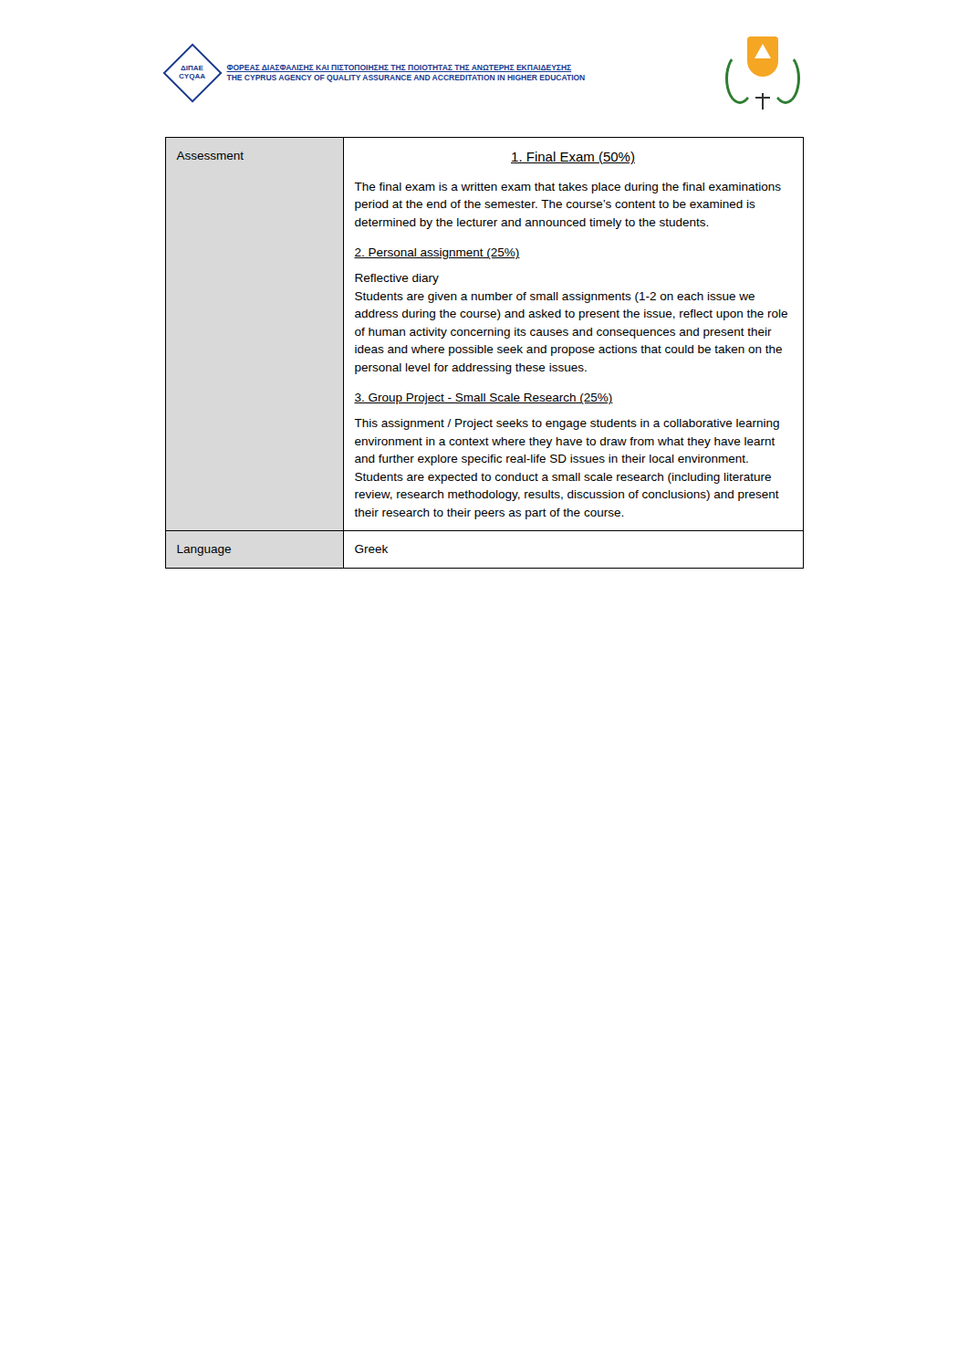ΔΙΠΑΕ
CYQAA
ΦΟΡΕΑΣ ΔΙΑΣΦΑΛΙΣΗΣ ΚΑΙ ΠΙΣΤΟΠΟΙΗΣΗΣ ΤΗΣ ΠΟΙΟΤΗΤΑΣ ΤΗΣ ΑΝΩΤΕΡΗΣ ΕΚΠΑΙΔΕΥΣΗΣ
THE CYPRUS AGENCY OF QUALITY ASSURANCE AND ACCREDITATION IN HIGHER EDUCATION
| Assessment | 1. Final Exam (50%) The final exam is a written exam that takes place during the final examinations period at the end of the semester. The course’s content to be examined is determined by the lecturer and announced timely to the students. 2. Personal assignment (25%) Reflective diary Students are given a number of small assignments (1-2 on each issue we address during the course) and asked to present the issue, reflect upon the role of human activity concerning its causes and consequences and present their ideas and where possible seek and propose actions that could be taken on the personal level for addressing these issues. 3. Group Project - Small Scale Research (25%) This assignment / Project seeks to engage students in a collaborative learning environment in a context where they have to draw from what they have learnt and further explore specific real-life SD issues in their local environment. Students are expected to conduct a small scale research (including literature review, research methodology, results, discussion of conclusions) and present their research to their peers as part of the course. |
| Language | Greek |